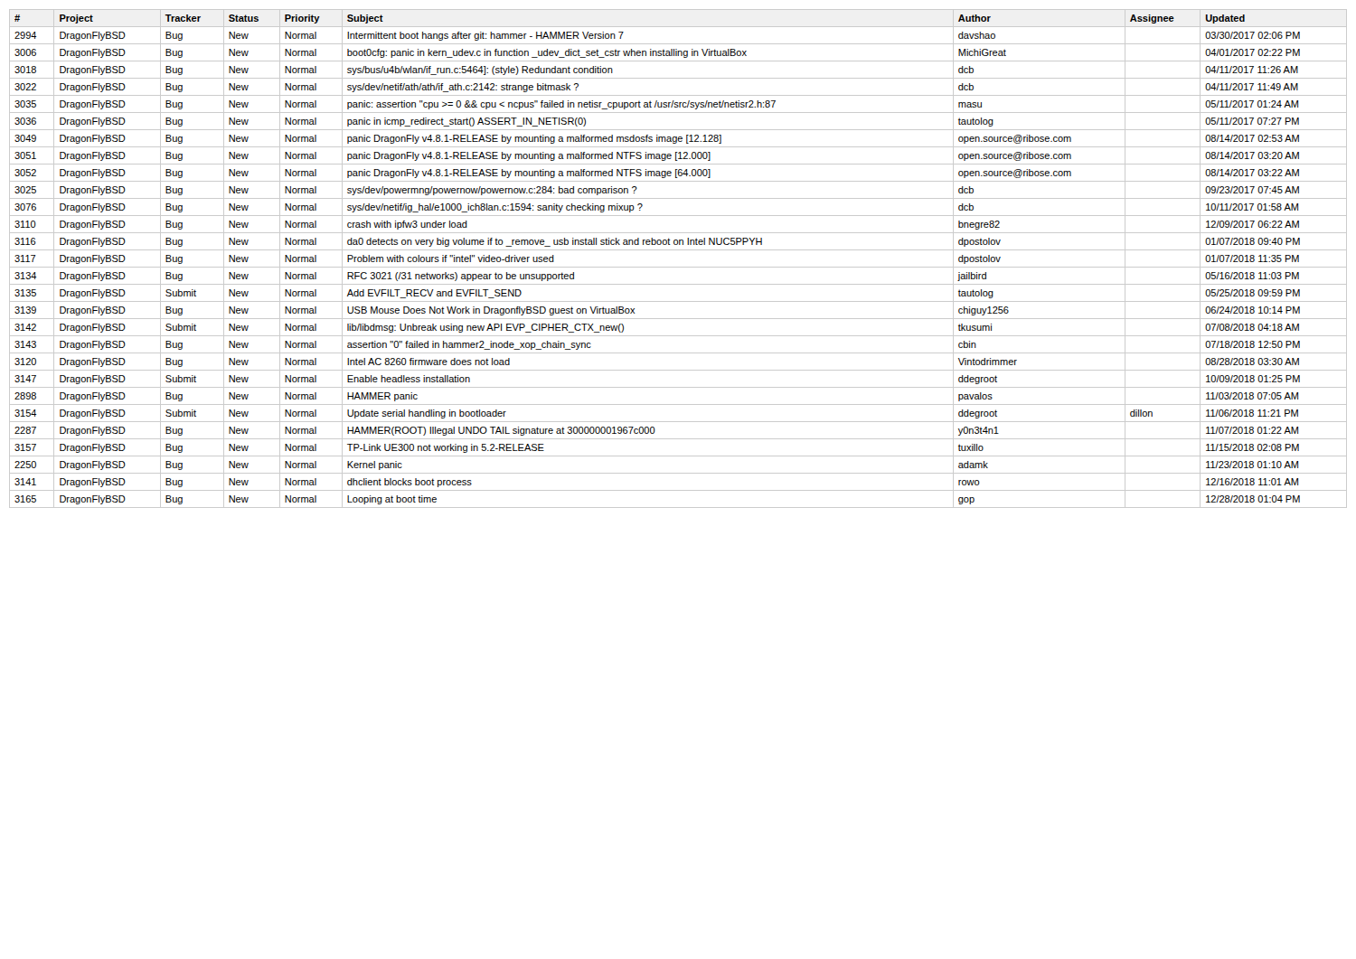| # | Project | Tracker | Status | Priority | Subject | Author | Assignee | Updated |
| --- | --- | --- | --- | --- | --- | --- | --- | --- |
| 2994 | DragonFlyBSD | Bug | New | Normal | Intermittent boot hangs after git: hammer - HAMMER Version 7 | davshao | | 03/30/2017 02:06 PM |
| 3006 | DragonFlyBSD | Bug | New | Normal | boot0cfg: panic in kern_udev.c in function _udev_dict_set_cstr when installing in VirtualBox | MichiGreat | | 04/01/2017 02:22 PM |
| 3018 | DragonFlyBSD | Bug | New | Normal | sys/bus/u4b/wlan/if_run.c:5464]: (style) Redundant condition | dcb | | 04/11/2017 11:26 AM |
| 3022 | DragonFlyBSD | Bug | New | Normal | sys/dev/netif/ath/ath/if_ath.c:2142: strange bitmask ? | dcb | | 04/11/2017 11:49 AM |
| 3035 | DragonFlyBSD | Bug | New | Normal | panic: assertion "cpu >= 0 && cpu < ncpus" failed in netisr_cpuport at /usr/src/sys/net/netisr2.h:87 | masu | | 05/11/2017 01:24 AM |
| 3036 | DragonFlyBSD | Bug | New | Normal | panic in icmp_redirect_start() ASSERT_IN_NETISR(0) | tautolog | | 05/11/2017 07:27 PM |
| 3049 | DragonFlyBSD | Bug | New | Normal | panic DragonFly v4.8.1-RELEASE by mounting a malformed msdosfs image [12.128] | open.source@ribose.com | | 08/14/2017 02:53 AM |
| 3051 | DragonFlyBSD | Bug | New | Normal | panic DragonFly v4.8.1-RELEASE by mounting a malformed NTFS image [12.000] | open.source@ribose.com | | 08/14/2017 03:20 AM |
| 3052 | DragonFlyBSD | Bug | New | Normal | panic DragonFly v4.8.1-RELEASE by mounting a malformed NTFS image [64.000] | open.source@ribose.com | | 08/14/2017 03:22 AM |
| 3025 | DragonFlyBSD | Bug | New | Normal | sys/dev/powermng/powernow/powernow.c:284: bad comparison ? | dcb | | 09/23/2017 07:45 AM |
| 3076 | DragonFlyBSD | Bug | New | Normal | sys/dev/netif/ig_hal/e1000_ich8lan.c:1594: sanity checking mixup ? | dcb | | 10/11/2017 01:58 AM |
| 3110 | DragonFlyBSD | Bug | New | Normal | crash with ipfw3 under load | bnegre82 | | 12/09/2017 06:22 AM |
| 3116 | DragonFlyBSD | Bug | New | Normal | da0 detects on very big volume if to _remove_ usb install stick and reboot on Intel NUC5PPYH | dpostolov | | 01/07/2018 09:40 PM |
| 3117 | DragonFlyBSD | Bug | New | Normal | Problem with colours if "intel" video-driver used | dpostolov | | 01/07/2018 11:35 PM |
| 3134 | DragonFlyBSD | Bug | New | Normal | RFC 3021 (/31 networks) appear to be unsupported | jailbird | | 05/16/2018 11:03 PM |
| 3135 | DragonFlyBSD | Submit | New | Normal | Add EVFILT_RECV and EVFILT_SEND | tautolog | | 05/25/2018 09:59 PM |
| 3139 | DragonFlyBSD | Bug | New | Normal | USB Mouse Does Not Work in DragonflyBSD guest on VirtualBox | chiguy1256 | | 06/24/2018 10:14 PM |
| 3142 | DragonFlyBSD | Submit | New | Normal | lib/libdmsg: Unbreak using new API EVP_CIPHER_CTX_new() | tkusumi | | 07/08/2018 04:18 AM |
| 3143 | DragonFlyBSD | Bug | New | Normal | assertion "0" failed in hammer2_inode_xop_chain_sync | cbin | | 07/18/2018 12:50 PM |
| 3120 | DragonFlyBSD | Bug | New | Normal | Intel AC 8260 firmware does not load | Vintodrimmer | | 08/28/2018 03:30 AM |
| 3147 | DragonFlyBSD | Submit | New | Normal | Enable headless installation | ddegroot | | 10/09/2018 01:25 PM |
| 2898 | DragonFlyBSD | Bug | New | Normal | HAMMER panic | pavalos | | 11/03/2018 07:05 AM |
| 3154 | DragonFlyBSD | Submit | New | Normal | Update serial handling in bootloader | ddegroot | dillon | 11/06/2018 11:21 PM |
| 2287 | DragonFlyBSD | Bug | New | Normal | HAMMER(ROOT) Illegal UNDO TAIL signature at 300000001967c000 | y0n3t4n1 | | 11/07/2018 01:22 AM |
| 3157 | DragonFlyBSD | Bug | New | Normal | TP-Link UE300 not working in 5.2-RELEASE | tuxillo | | 11/15/2018 02:08 PM |
| 2250 | DragonFlyBSD | Bug | New | Normal | Kernel panic | adamk | | 11/23/2018 01:10 AM |
| 3141 | DragonFlyBSD | Bug | New | Normal | dhclient blocks boot process | rowo | | 12/16/2018 11:01 AM |
| 3165 | DragonFlyBSD | Bug | New | Normal | Looping at boot time | gop | | 12/28/2018 01:04 PM |